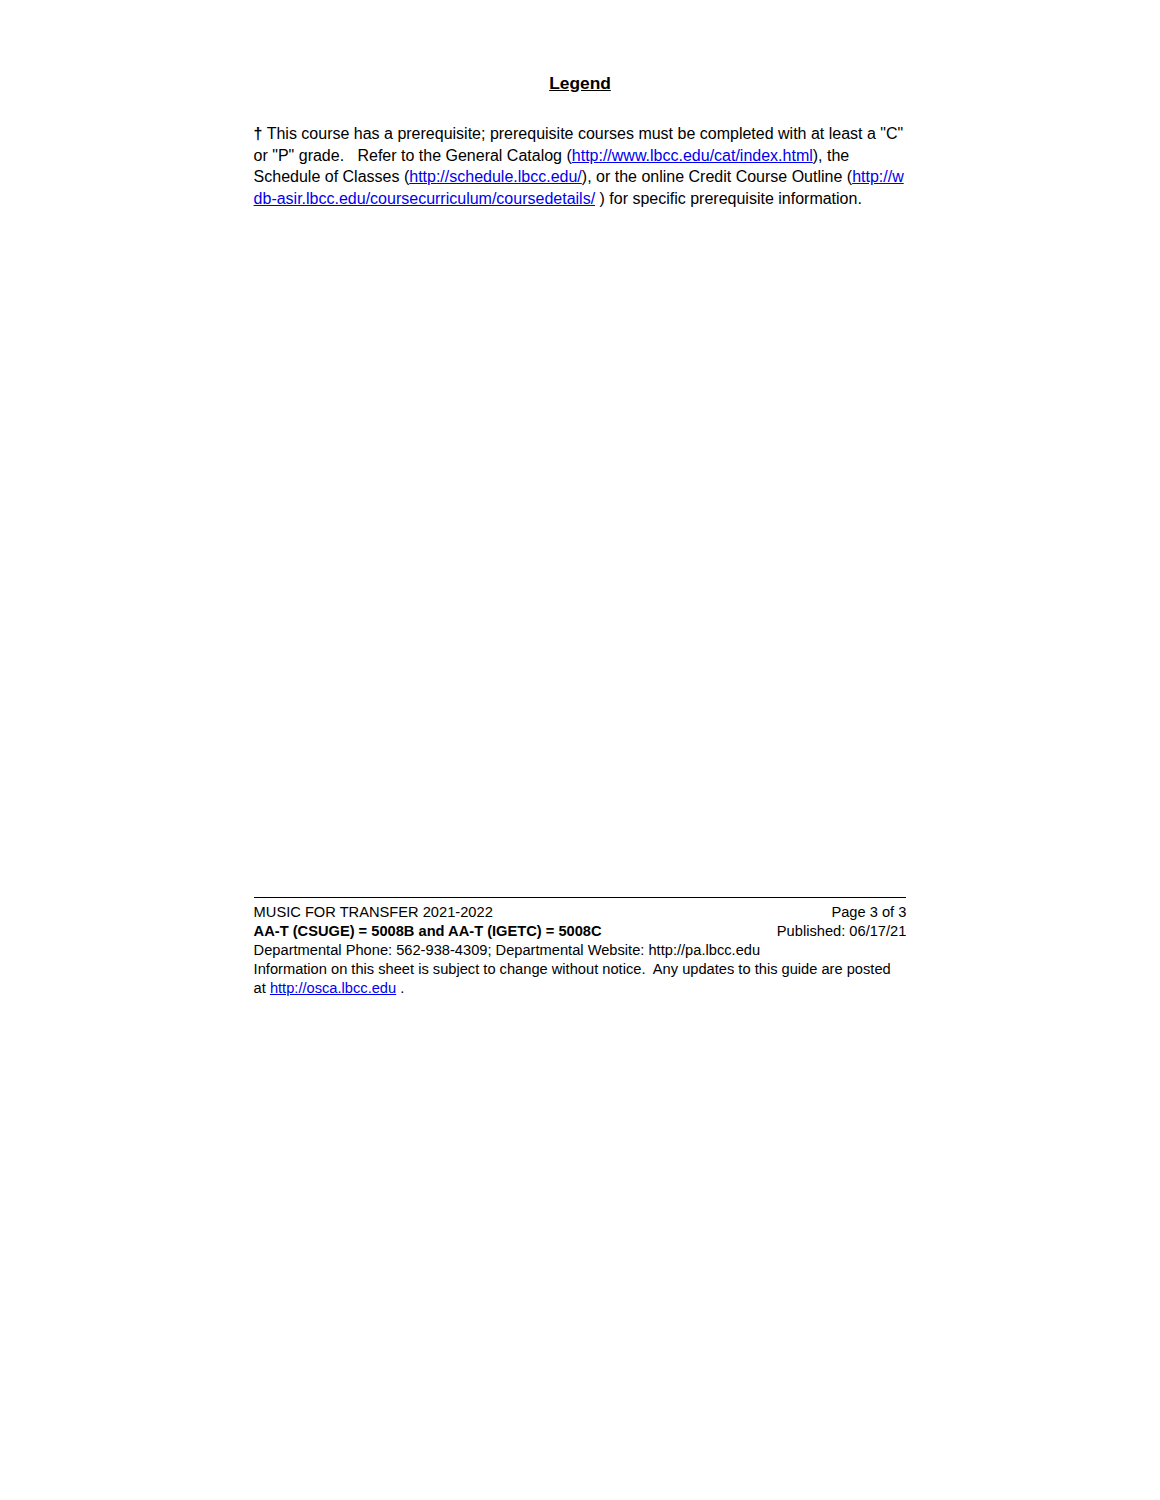Legend
† This course has a prerequisite; prerequisite courses must be completed with at least a "C" or "P" grade. Refer to the General Catalog (http://www.lbcc.edu/cat/index.html), the Schedule of Classes (http://schedule.lbcc.edu/), or the online Credit Course Outline (http://wdb-asir.lbcc.edu/coursecurriculum/coursedetails/ ) for specific prerequisite information.
MUSIC FOR TRANSFER 2021-2022
Page 3 of 3
AA-T (CSUGE) = 5008B and AA-T (IGETC) = 5008C
Published: 06/17/21
Departmental Phone: 562-938-4309; Departmental Website: http://pa.lbcc.edu
Information on this sheet is subject to change without notice. Any updates to this guide are posted at http://osca.lbcc.edu .